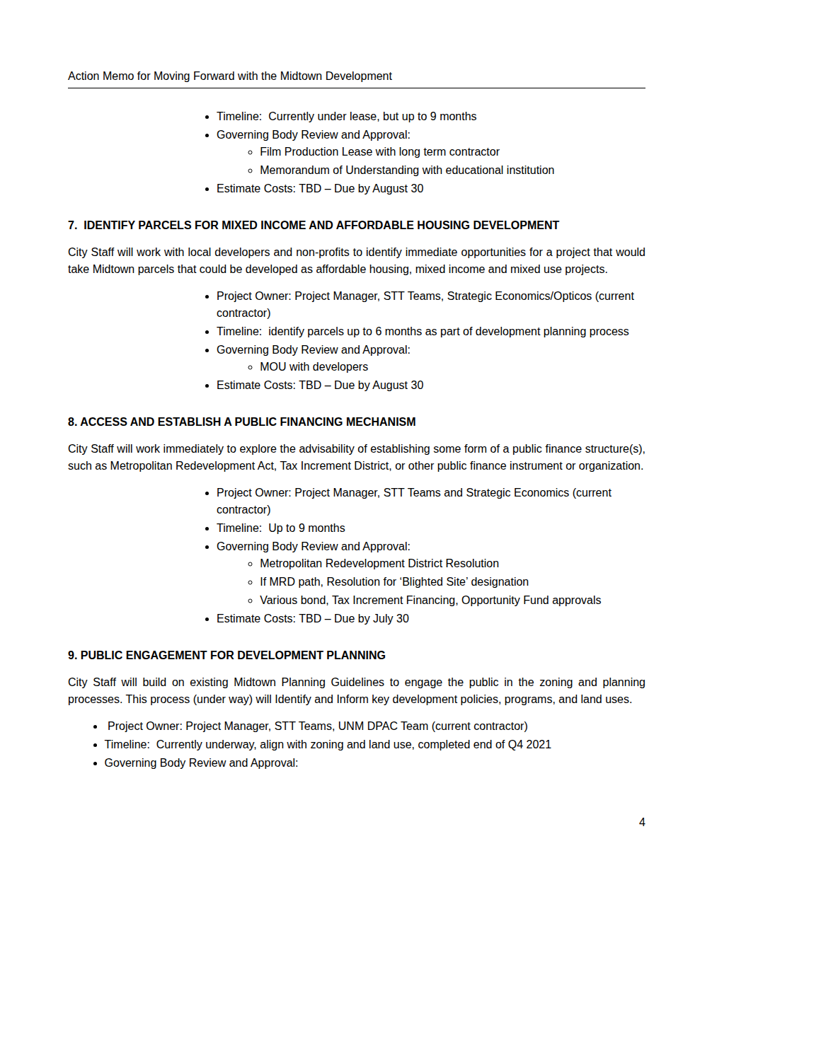Action Memo for Moving Forward with the Midtown Development
Timeline: Currently under lease, but up to 9 months
Governing Body Review and Approval:
Film Production Lease with long term contractor
Memorandum of Understanding with educational institution
Estimate Costs: TBD – Due by August 30
7. IDENTIFY PARCELS FOR MIXED INCOME AND AFFORDABLE HOUSING DEVELOPMENT
City Staff will work with local developers and non-profits to identify immediate opportunities for a project that would take Midtown parcels that could be developed as affordable housing, mixed income and mixed use projects.
Project Owner: Project Manager, STT Teams, Strategic Economics/Opticos (current contractor)
Timeline: identify parcels up to 6 months as part of development planning process
Governing Body Review and Approval:
MOU with developers
Estimate Costs: TBD – Due by August 30
8. ACCESS AND ESTABLISH A PUBLIC FINANCING MECHANISM
City Staff will work immediately to explore the advisability of establishing some form of a public finance structure(s), such as Metropolitan Redevelopment Act, Tax Increment District, or other public finance instrument or organization.
Project Owner: Project Manager, STT Teams and Strategic Economics (current contractor)
Timeline: Up to 9 months
Governing Body Review and Approval:
Metropolitan Redevelopment District Resolution
If MRD path, Resolution for ‘Blighted Site’ designation
Various bond, Tax Increment Financing, Opportunity Fund approvals
Estimate Costs: TBD – Due by July 30
9. PUBLIC ENGAGEMENT FOR DEVELOPMENT PLANNING
City Staff will build on existing Midtown Planning Guidelines to engage the public in the zoning and planning processes. This process (under way) will Identify and Inform key development policies, programs, and land uses.
Project Owner: Project Manager, STT Teams, UNM DPAC Team (current contractor)
Timeline: Currently underway, align with zoning and land use, completed end of Q4 2021
Governing Body Review and Approval:
4